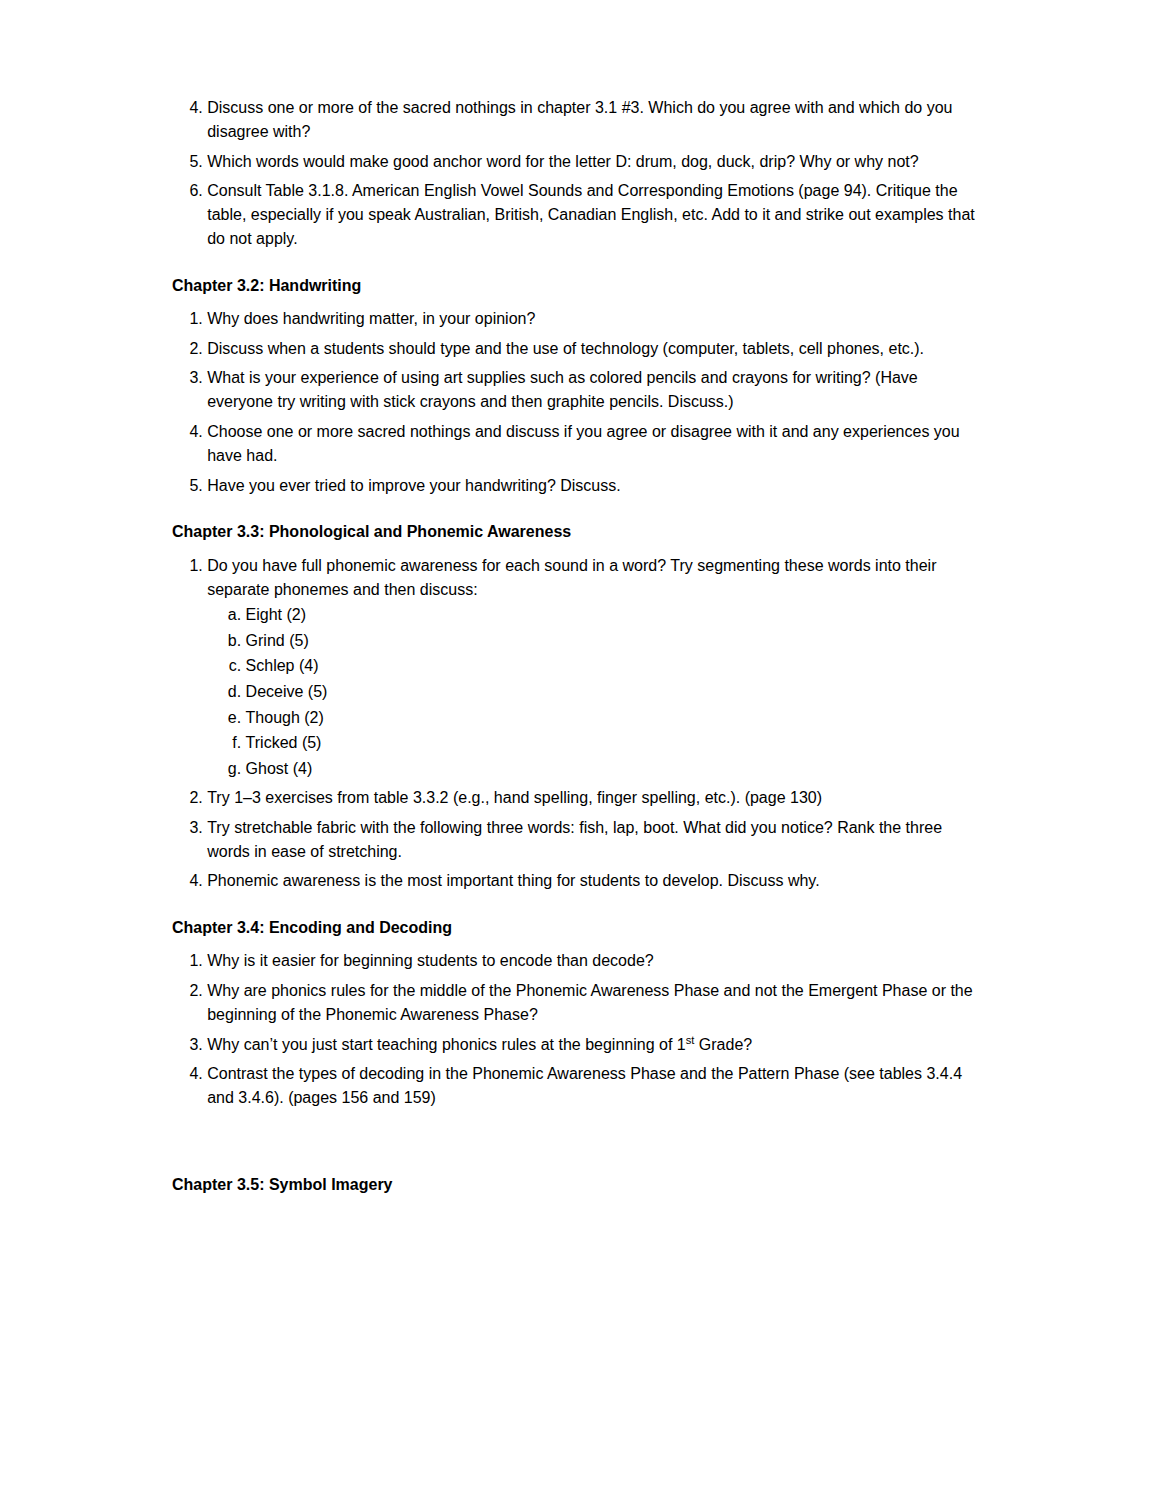Discuss one or more of the sacred nothings in chapter 3.1 #3. Which do you agree with and which do you disagree with?
Which words would make good anchor word for the letter D: drum, dog, duck, drip? Why or why not?
Consult Table 3.1.8. American English Vowel Sounds and Corresponding Emotions (page 94). Critique the table, especially if you speak Australian, British, Canadian English, etc. Add to it and strike out examples that do not apply.
Chapter 3.2: Handwriting
Why does handwriting matter, in your opinion?
Discuss when a students should type and the use of technology (computer, tablets, cell phones, etc.).
What is your experience of using art supplies such as colored pencils and crayons for writing? (Have everyone try writing with stick crayons and then graphite pencils. Discuss.)
Choose one or more sacred nothings and discuss if you agree or disagree with it and any experiences you have had.
Have you ever tried to improve your handwriting? Discuss.
Chapter 3.3: Phonological and Phonemic Awareness
Do you have full phonemic awareness for each sound in a word? Try segmenting these words into their separate phonemes and then discuss:
Eight (2)
Grind (5)
Schlep (4)
Deceive (5)
Though (2)
Tricked (5)
Ghost (4)
Try 1–3 exercises from table 3.3.2 (e.g., hand spelling, finger spelling, etc.). (page 130)
Try stretchable fabric with the following three words: fish, lap, boot. What did you notice? Rank the three words in ease of stretching.
Phonemic awareness is the most important thing for students to develop. Discuss why.
Chapter 3.4: Encoding and Decoding
Why is it easier for beginning students to encode than decode?
Why are phonics rules for the middle of the Phonemic Awareness Phase and not the Emergent Phase or the beginning of the Phonemic Awareness Phase?
Why can’t you just start teaching phonics rules at the beginning of 1st Grade?
Contrast the types of decoding in the Phonemic Awareness Phase and the Pattern Phase (see tables 3.4.4 and 3.4.6). (pages 156 and 159)
Chapter 3.5: Symbol Imagery